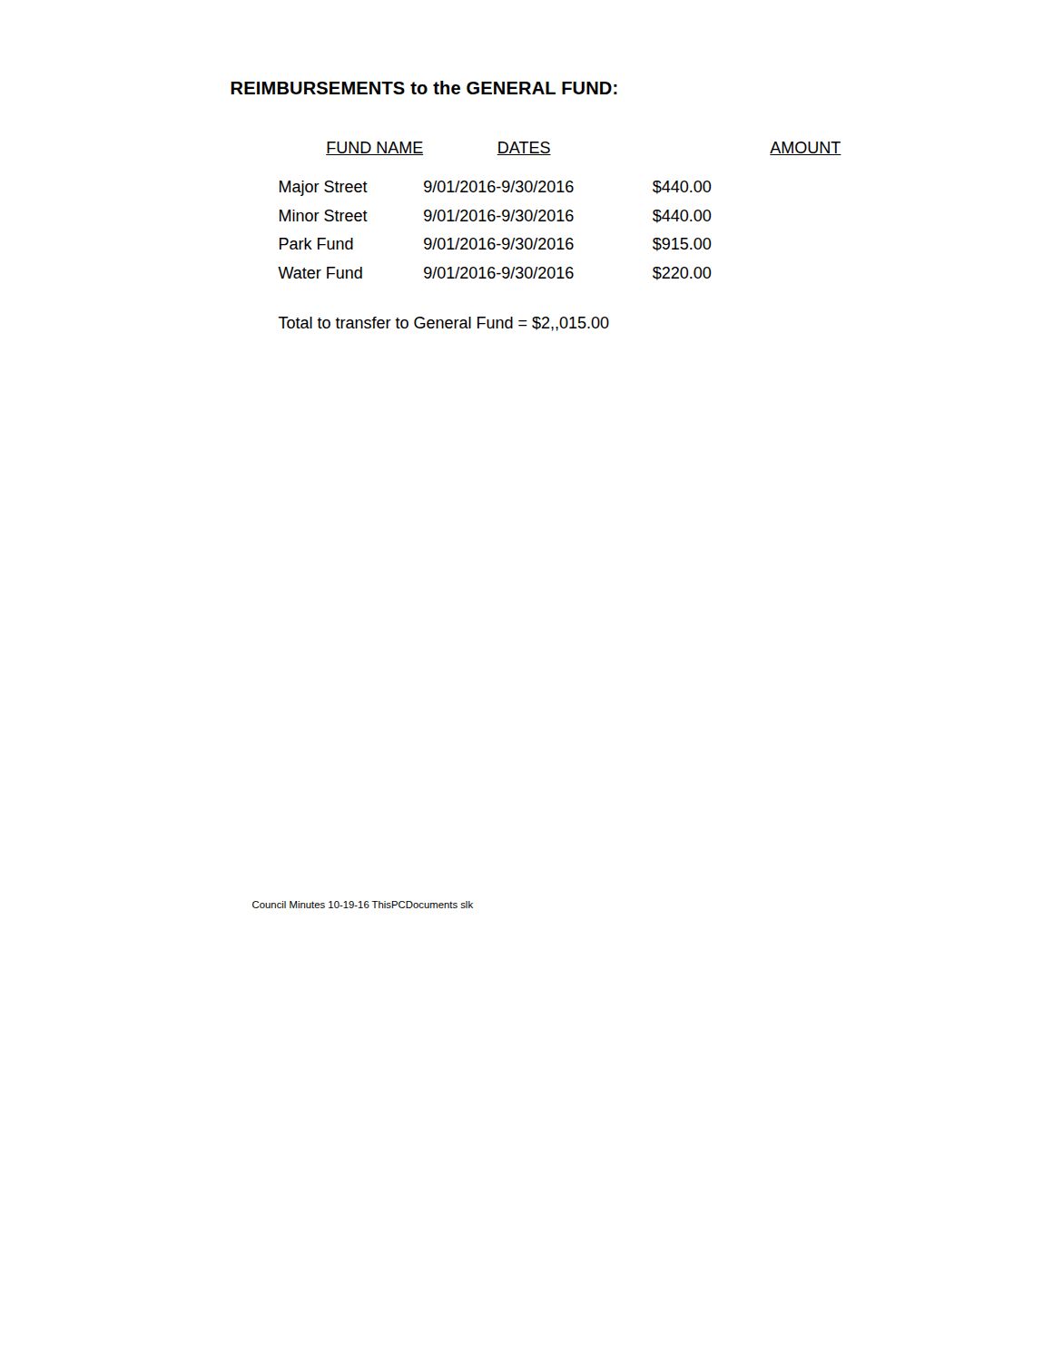REIMBURSEMENTS to the GENERAL FUND:
| FUND NAME | DATES | AMOUNT |
| --- | --- | --- |
| Major Street | 9/01/2016-9/30/2016 | $440.00 |
| Minor Street | 9/01/2016-9/30/2016 | $440.00 |
| Park Fund | 9/01/2016-9/30/2016 | $915.00 |
| Water Fund | 9/01/2016-9/30/2016 | $220.00 |
Total to transfer to General Fund = $2,,015.00
Council Minutes 10-19-16 ThisPCDocuments slk